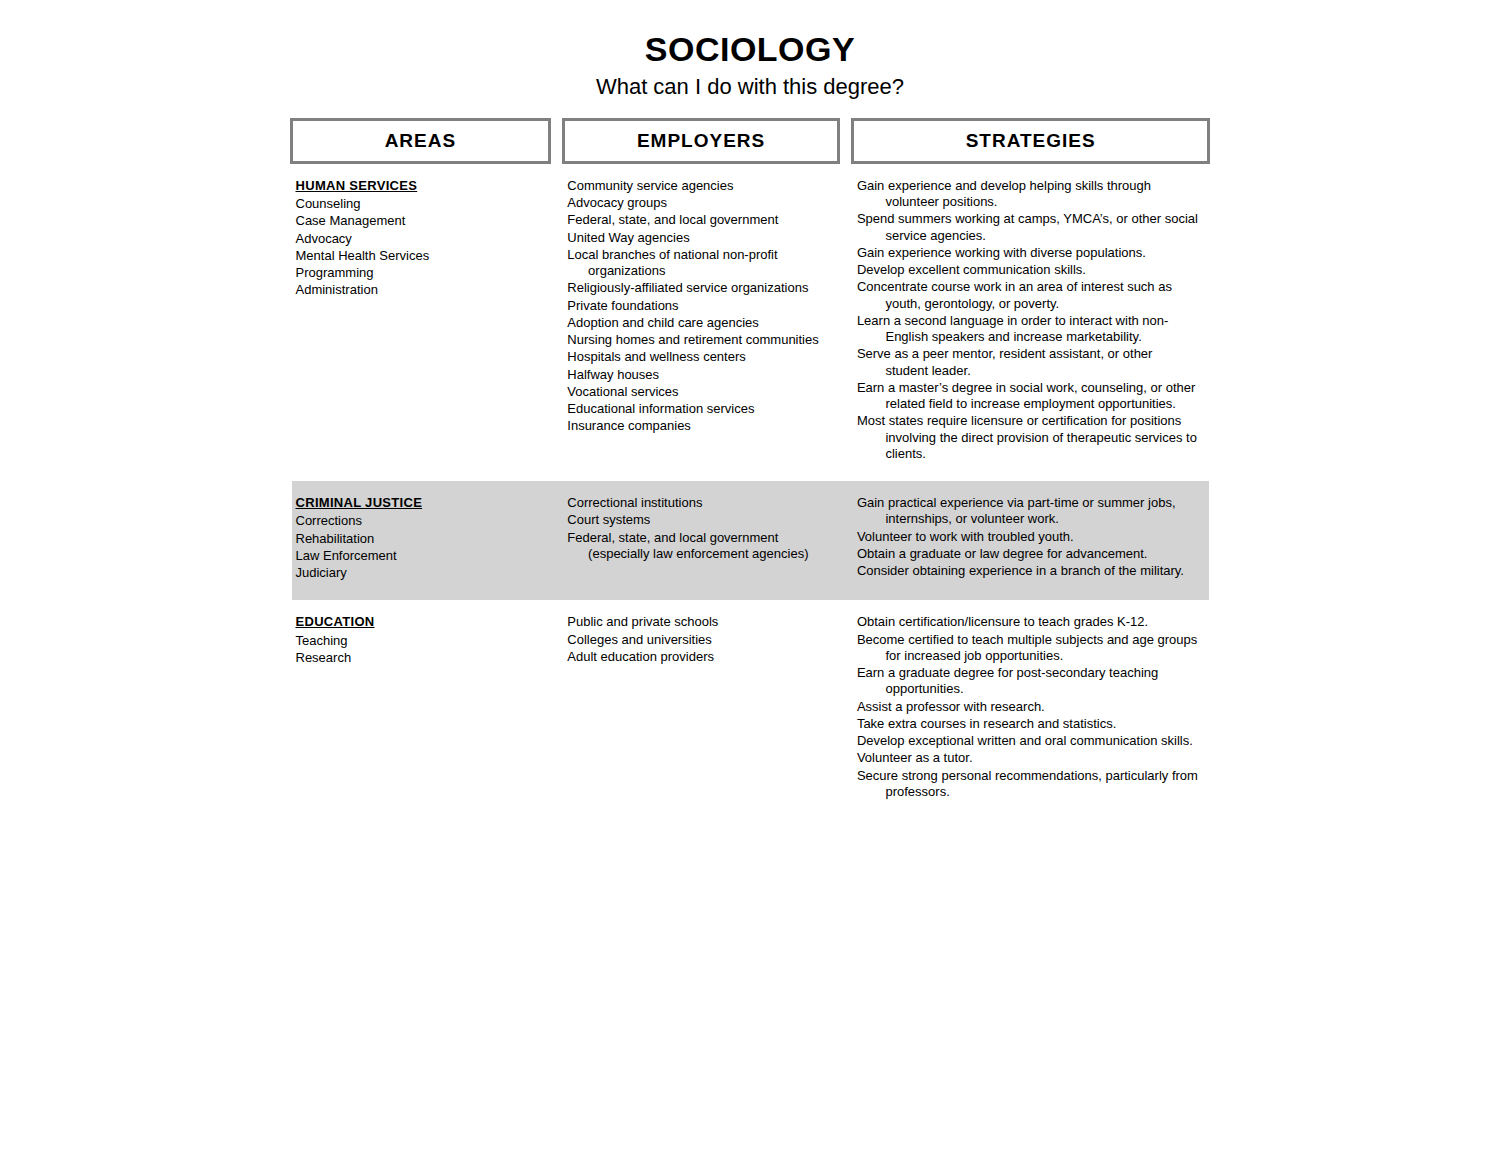SOCIOLOGY
What can I do with this degree?
| AREAS | | EMPLOYERS | | STRATEGIES |
| --- | --- | --- | --- | --- |
| HUMAN SERVICES Counseling Case Management Advocacy Mental Health Services Programming Administration | | Community service agencies Advocacy groups Federal, state, and local government United Way agencies Local branches of national non-profit organizations Religiously-affiliated service organizations Private foundations Adoption and child care agencies Nursing homes and retirement communities Hospitals and wellness centers Halfway houses Vocational services Educational information services Insurance companies | | Gain experience and develop helping skills through volunteer positions. Spend summers working at camps, YMCA’s, or other social service agencies. Gain experience working with diverse populations. Develop excellent communication skills. Concentrate course work in an area of interest such as youth, gerontology, or poverty. Learn a second language in order to interact with non-English speakers and increase marketability. Serve as a peer mentor, resident assistant, or other student leader. Earn a master’s degree in social work, counseling, or other related field to increase employment opportunities. Most states require licensure or certification for positions involving the direct provision of therapeutic services to clients. |
| CRIMINAL JUSTICE Corrections Rehabilitation Law Enforcement Judiciary | | Correctional institutions Court systems Federal, state, and local government (especially law enforcement agencies) | | Gain practical experience via part-time or summer jobs, internships, or volunteer work. Volunteer to work with troubled youth. Obtain a graduate or law degree for advancement. Consider obtaining experience in a branch of the military. |
| EDUCATION Teaching Research | | Public and private schools Colleges and universities Adult education providers | | Obtain certification/licensure to teach grades K-12. Become certified to teach multiple subjects and age groups for increased job opportunities. Earn a graduate degree for post-secondary teaching opportunities. Assist a professor with research. Take extra courses in research and statistics. Develop exceptional written and oral communication skills. Volunteer as a tutor. Secure strong personal recommendations, particularly from professors. |